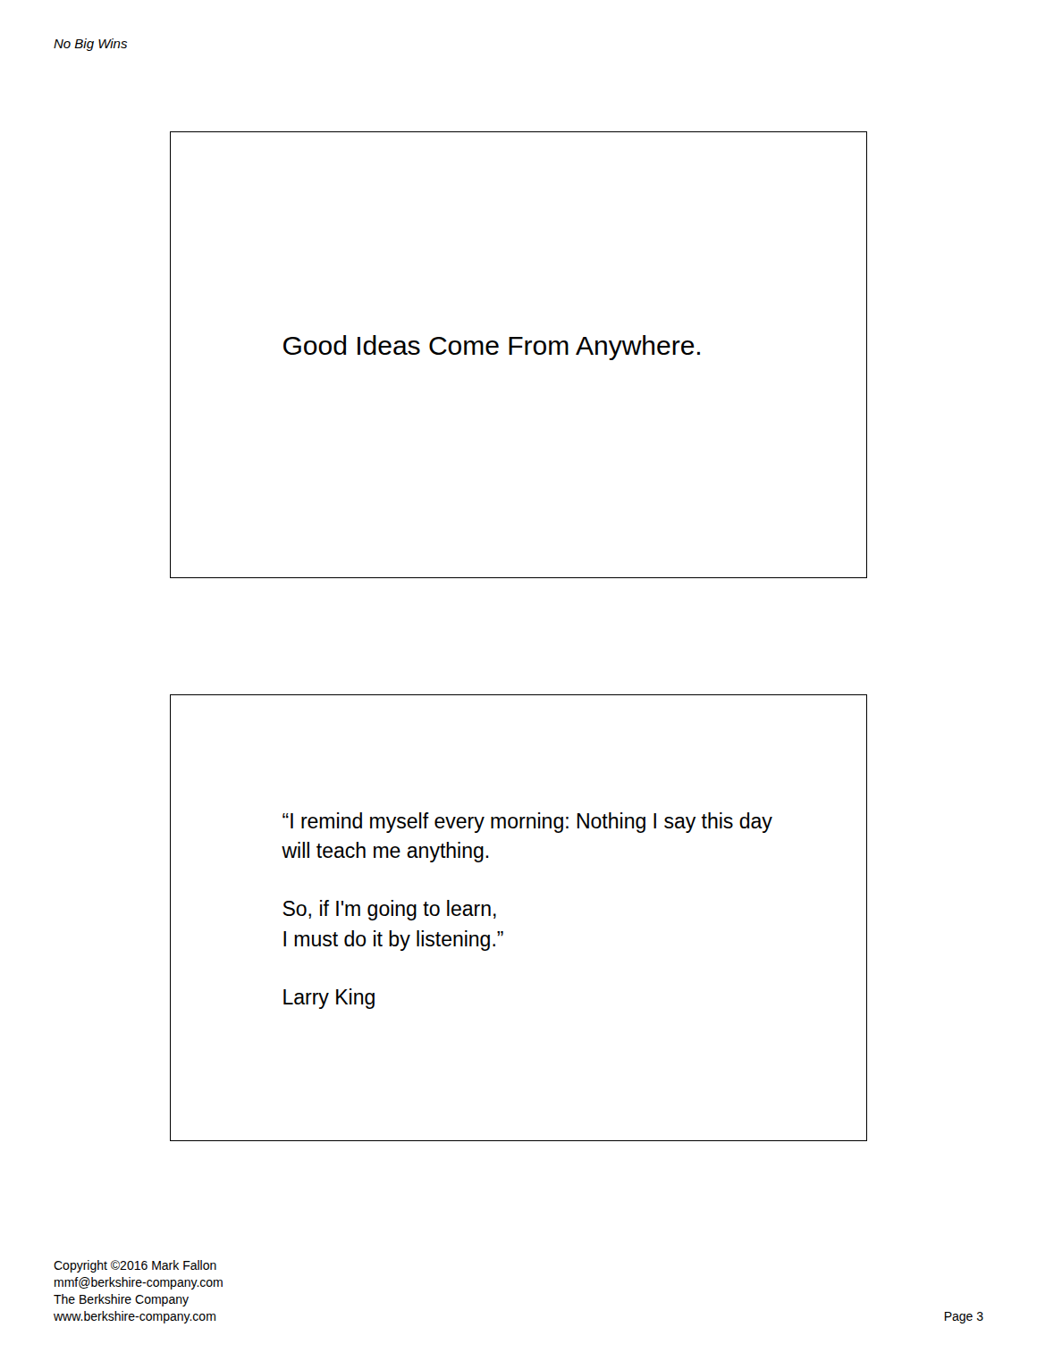No Big Wins
Good Ideas Come From Anywhere.
“I remind myself every morning: Nothing I say this day will teach me anything.
So, if I'm going to learn,
I must do it by listening.”
Larry King
Copyright ©2016 Mark Fallon
mmf@berkshire-company.com
The Berkshire Company
www.berkshire-company.com Page 3